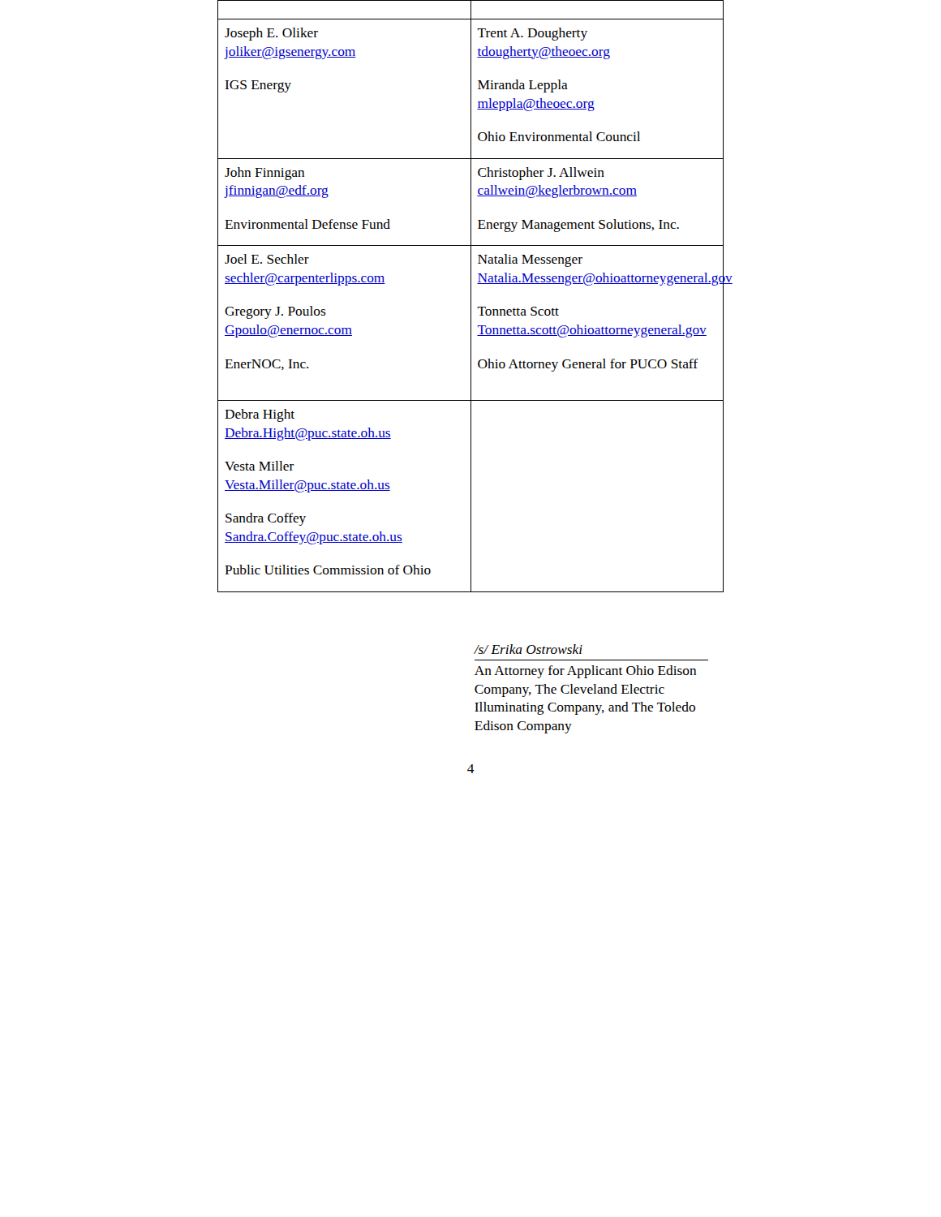| Joseph E. Oliker joliker@igsenergy.com IGS Energy | Trent A. Dougherty tdougherty@theoec.org Miranda Leppla mleppla@theoec.org Ohio Environmental Council |
| John Finnigan jfinnigan@edf.org Environmental Defense Fund | Christopher J. Allwein callwein@keglerbrown.com Energy Management Solutions, Inc. |
| Joel E. Sechler sechler@carpenterlipps.com Gregory J. Poulos Gpoulo@enernoc.com EnerNOC, Inc. | Natalia Messenger Natalia.Messenger@ohioattorneygeneral.gov Tonnetta Scott Tonnetta.scott@ohioattorneygeneral.gov Ohio Attorney General for PUCO Staff |
| Debra Hight Debra.Hight@puc.state.oh.us Vesta Miller Vesta.Miller@puc.state.oh.us Sandra Coffey Sandra.Coffey@puc.state.oh.us Public Utilities Commission of Ohio | |
/s/ Erika Ostrowski
An Attorney for Applicant Ohio Edison Company, The Cleveland Electric Illuminating Company, and The Toledo Edison Company
4